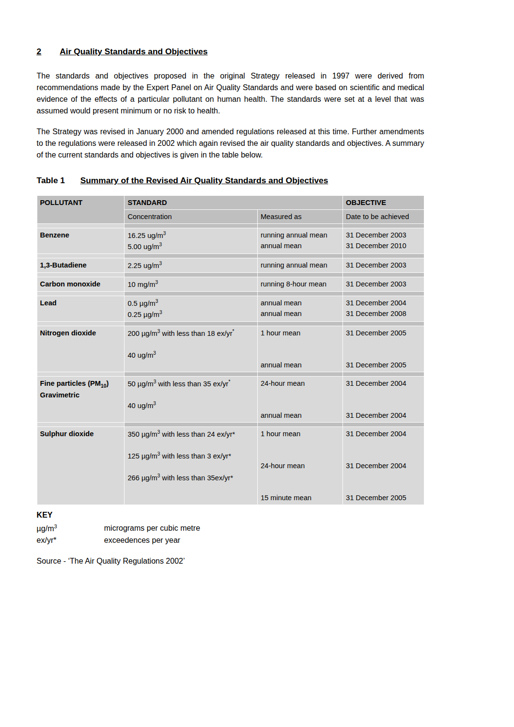2 Air Quality Standards and Objectives
The standards and objectives proposed in the original Strategy released in 1997 were derived from recommendations made by the Expert Panel on Air Quality Standards and were based on scientific and medical evidence of the effects of a particular pollutant on human health. The standards were set at a level that was assumed would present minimum or no risk to health.
The Strategy was revised in January 2000 and amended regulations released at this time. Further amendments to the regulations were released in 2002 which again revised the air quality standards and objectives. A summary of the current standards and objectives is given in the table below.
Table 1 Summary of the Revised Air Quality Standards and Objectives
| POLLUTANT | STANDARD | OBJECTIVE |
| --- | --- | --- |
| Concentration | Measured as | Date to be achieved |
| Benzene | 16.25 ug/m 3 5.00 ug/m 3 | running annual mean annual mean | 31 December 2003 31 December 2010 |
| 1,3-Butadiene | 2.25 ug/m 3 | running annual mean | 31 December 2003 |
| Carbon monoxide | 10 mg/m 3 | running 8-hour mean | 31 December 2003 |
| Lead | 0.5 µg/m 3 0.25 µg/m 3 | annual mean annual mean | 31 December 2004 31 December 2008 |
| Nitrogen dioxide | 200 µg/m 3 with less than 18 ex/yr * 40 ug/m 3 | 1 hour mean annual mean | 31 December 2005 31 December 2005 |
| Fine particles (PM 10 ) Gravimetric | 50 µg/m 3 with less than 35 ex/yr * 40 ug/m 3 | 24-hour mean annual mean | 31 December 2004 31 December 2004 |
| Sulphur dioxide | 350 µg/m 3 with less than 24 ex/yr* 125 µg/m 3 with less than 3 ex/yr* 266 µg/m 3 with less than 35ex/yr* | 1 hour mean 24-hour mean 15 minute mean | 31 December 2004 31 December 2004 31 December 2005 |
KEY
µg/m3 micrograms per cubic metre
ex/yr*exceedences per year
Source - ‘The Air Quality Regulations 2002’